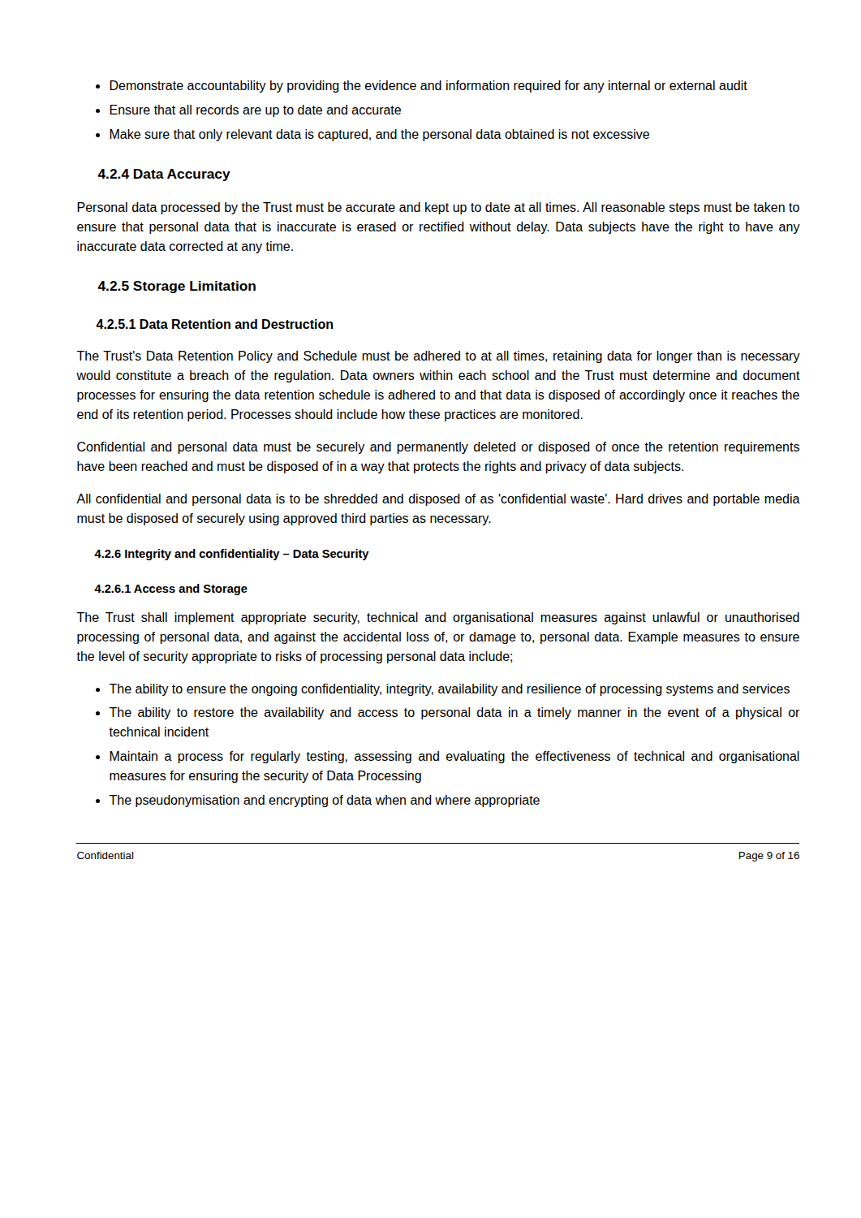Demonstrate accountability by providing the evidence and information required for any internal or external audit
Ensure that all records are up to date and accurate
Make sure that only relevant data is captured, and the personal data obtained is not excessive
4.2.4 Data Accuracy
Personal data processed by the Trust must be accurate and kept up to date at all times. All reasonable steps must be taken to ensure that personal data that is inaccurate is erased or rectified without delay. Data subjects have the right to have any inaccurate data corrected at any time.
4.2.5 Storage Limitation
4.2.5.1 Data Retention and Destruction
The Trust's Data Retention Policy and Schedule must be adhered to at all times, retaining data for longer than is necessary would constitute a breach of the regulation. Data owners within each school and the Trust must determine and document processes for ensuring the data retention schedule is adhered to and that data is disposed of accordingly once it reaches the end of its retention period. Processes should include how these practices are monitored.
Confidential and personal data must be securely and permanently deleted or disposed of once the retention requirements have been reached and must be disposed of in a way that protects the rights and privacy of data subjects.
All confidential and personal data is to be shredded and disposed of as 'confidential waste'. Hard drives and portable media must be disposed of securely using approved third parties as necessary.
4.2.6 Integrity and confidentiality – Data Security
4.2.6.1 Access and Storage
The Trust shall implement appropriate security, technical and organisational measures against unlawful or unauthorised processing of personal data, and against the accidental loss of, or damage to, personal data. Example measures to ensure the level of security appropriate to risks of processing personal data include;
The ability to ensure the ongoing confidentiality, integrity, availability and resilience of processing systems and services
The ability to restore the availability and access to personal data in a timely manner in the event of a physical or technical incident
Maintain a process for regularly testing, assessing and evaluating the effectiveness of technical and organisational measures for ensuring the security of Data Processing
The pseudonymisation and encrypting of data when and where appropriate
Confidential Page 9 of 16